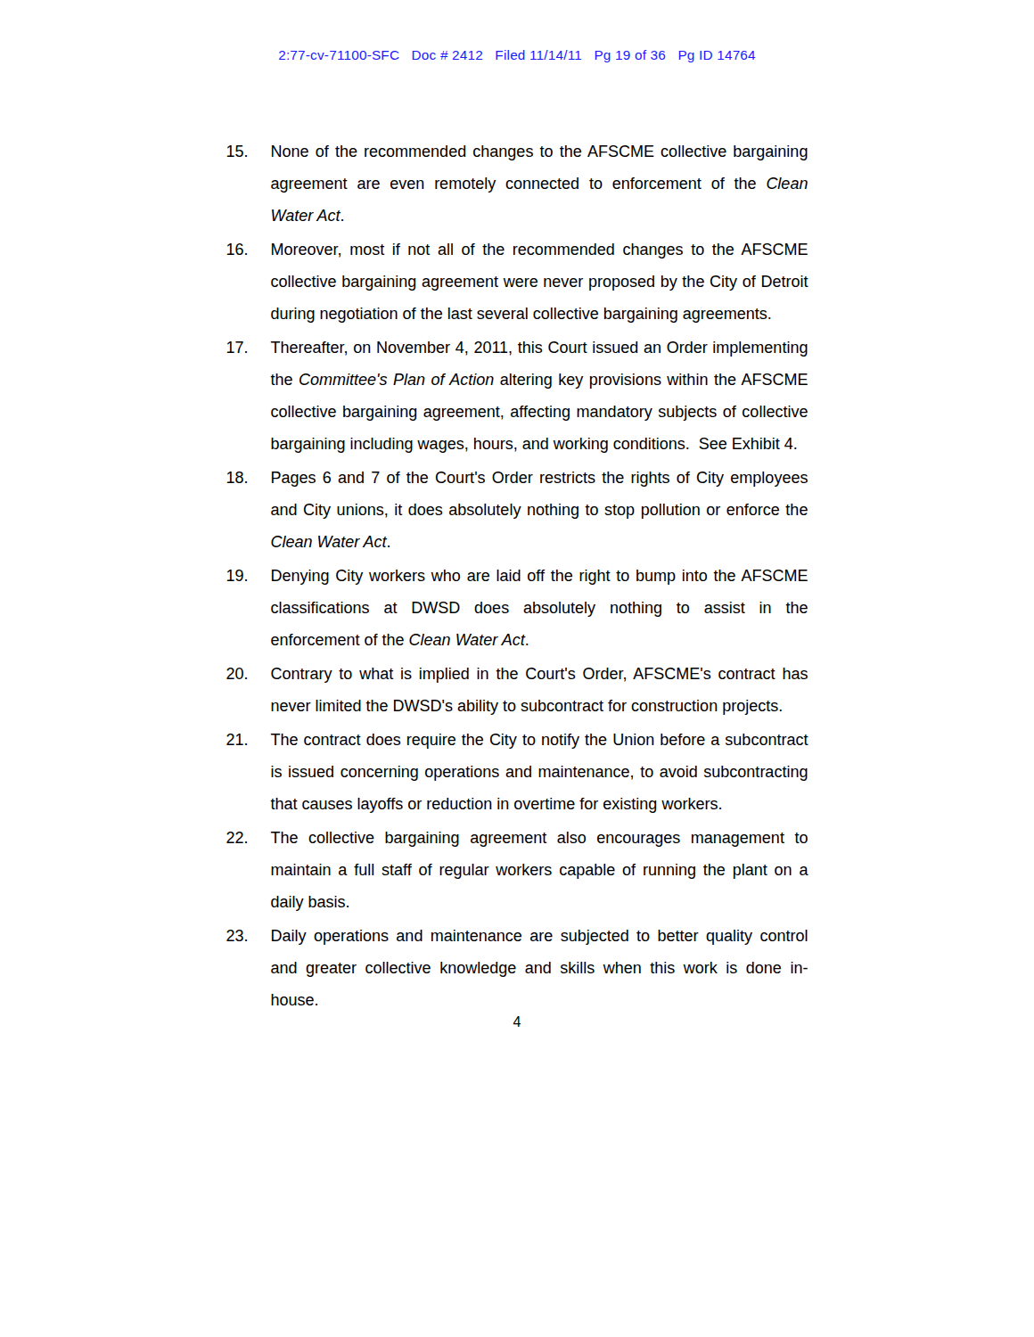2:77-cv-71100-SFC Doc # 2412 Filed 11/14/11 Pg 19 of 36 Pg ID 14764
15. None of the recommended changes to the AFSCME collective bargaining agreement are even remotely connected to enforcement of the Clean Water Act.
16. Moreover, most if not all of the recommended changes to the AFSCME collective bargaining agreement were never proposed by the City of Detroit during negotiation of the last several collective bargaining agreements.
17. Thereafter, on November 4, 2011, this Court issued an Order implementing the Committee's Plan of Action altering key provisions within the AFSCME collective bargaining agreement, affecting mandatory subjects of collective bargaining including wages, hours, and working conditions. See Exhibit 4.
18. Pages 6 and 7 of the Court's Order restricts the rights of City employees and City unions, it does absolutely nothing to stop pollution or enforce the Clean Water Act.
19. Denying City workers who are laid off the right to bump into the AFSCME classifications at DWSD does absolutely nothing to assist in the enforcement of the Clean Water Act.
20. Contrary to what is implied in the Court's Order, AFSCME's contract has never limited the DWSD's ability to subcontract for construction projects.
21. The contract does require the City to notify the Union before a subcontract is issued concerning operations and maintenance, to avoid subcontracting that causes layoffs or reduction in overtime for existing workers.
22. The collective bargaining agreement also encourages management to maintain a full staff of regular workers capable of running the plant on a daily basis.
23. Daily operations and maintenance are subjected to better quality control and greater collective knowledge and skills when this work is done in-house.
4